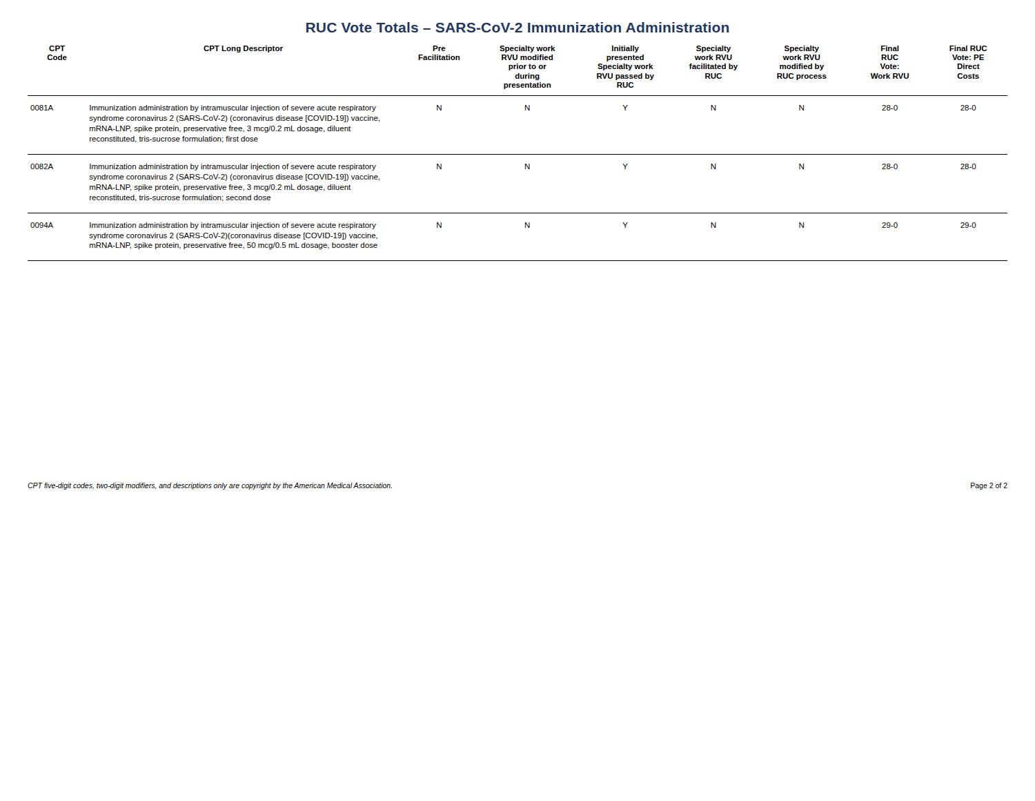RUC Vote Totals – SARS-CoV-2 Immunization Administration
| CPT Code | CPT Long Descriptor | Pre Facilitation | Specialty work RVU modified prior to or during presentation | Initially presented Specialty work RVU passed by RUC | Specialty work RVU facilitated by RUC | Specialty work RVU modified by RUC process | Final RUC Vote: Work RVU | Final RUC Vote: PE Direct Costs |
| --- | --- | --- | --- | --- | --- | --- | --- | --- |
| 0081A | Immunization administration by intramuscular injection of severe acute respiratory syndrome coronavirus 2 (SARS-CoV-2) (coronavirus disease [COVID-19]) vaccine, mRNA-LNP, spike protein, preservative free, 3 mcg/0.2 mL dosage, diluent reconstituted, tris-sucrose formulation; first dose | N | N | Y | N | N | 28-0 | 28-0 |
| 0082A | Immunization administration by intramuscular injection of severe acute respiratory syndrome coronavirus 2 (SARS-CoV-2) (coronavirus disease [COVID-19]) vaccine, mRNA-LNP, spike protein, preservative free, 3 mcg/0.2 mL dosage, diluent reconstituted, tris-sucrose formulation; second dose | N | N | Y | N | N | 28-0 | 28-0 |
| 0094A | Immunization administration by intramuscular injection of severe acute respiratory syndrome coronavirus 2 (SARS-CoV-2)(coronavirus disease [COVID-19]) vaccine, mRNA-LNP, spike protein, preservative free, 50 mcg/0.5 mL dosage, booster dose | N | N | Y | N | N | 29-0 | 29-0 |
CPT five-digit codes, two-digit modifiers, and descriptions only are copyright by the American Medical Association. Page 2 of 2